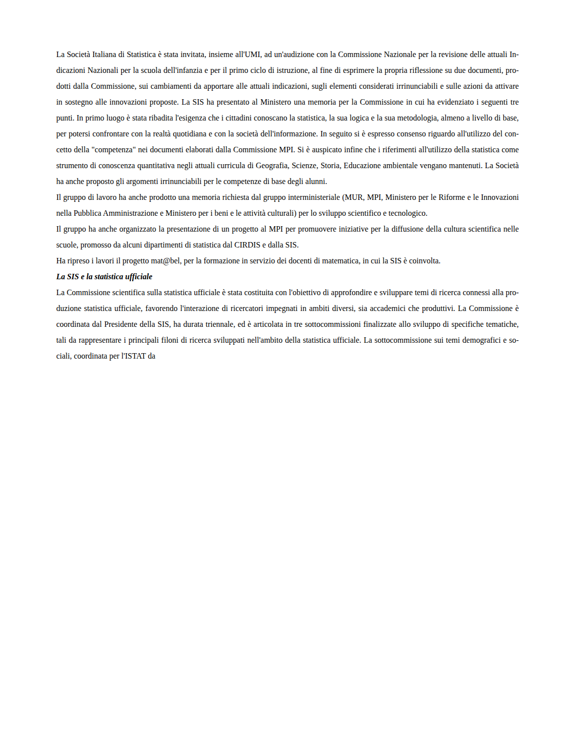La Società Italiana di Statistica è stata invitata, insieme all'UMI, ad un'audizione con la Commissione Nazionale per la revisione delle attuali Indicazioni Nazionali per la scuola dell'infanzia e per il primo ciclo di istruzione, al fine di esprimere la propria riflessione su due documenti, prodotti dalla Commissione, sui cambiamenti da apportare alle attuali indicazioni, sugli elementi considerati irrinunciabili e sulle azioni da attivare in sostegno alle innovazioni proposte. La SIS ha presentato al Ministero una memoria per la Commissione in cui ha evidenziato i seguenti tre punti. In primo luogo è stata ribadita l'esigenza che i cittadini conoscano la statistica, la sua logica e la sua metodologia, almeno a livello di base, per potersi confrontare con la realtà quotidiana e con la società dell'informazione. In seguito si è espresso consenso riguardo all'utilizzo del concetto della "competenza" nei documenti elaborati dalla Commissione MPI. Si è auspicato infine che i riferimenti all'utilizzo della statistica come strumento di conoscenza quantitativa negli attuali curricula di Geografia, Scienze, Storia, Educazione ambientale vengano mantenuti. La Società ha anche proposto gli argomenti irrinunciabili per le competenze di base degli alunni.
Il gruppo di lavoro ha anche prodotto una memoria richiesta dal gruppo interministeriale (MUR, MPI, Ministero per le Riforme e le Innovazioni nella Pubblica Amministrazione e Ministero per i beni e le attività culturali) per lo sviluppo scientifico e tecnologico.
Il gruppo ha anche organizzato la presentazione di un progetto al MPI per promuovere iniziative per la diffusione della cultura scientifica nelle scuole, promosso da alcuni dipartimenti di statistica dal CIRDIS e dalla SIS.
Ha ripreso i lavori il progetto mat@bel, per la formazione in servizio dei docenti di matematica, in cui la SIS è coinvolta.
La SIS e la statistica ufficiale
La Commissione scientifica sulla statistica ufficiale è stata costituita con l'obiettivo di approfondire e sviluppare temi di ricerca connessi alla produzione statistica ufficiale, favorendo l'interazione di ricercatori impegnati in ambiti diversi, sia accademici che produttivi. La Commissione è coordinata dal Presidente della SIS, ha durata triennale, ed è articolata in tre sottocommissioni finalizzate allo sviluppo di specifiche tematiche, tali da rappresentare i principali filoni di ricerca sviluppati nell'ambito della statistica ufficiale. La sottocommissione sui temi demografici e sociali, coordinata per l'ISTAT da